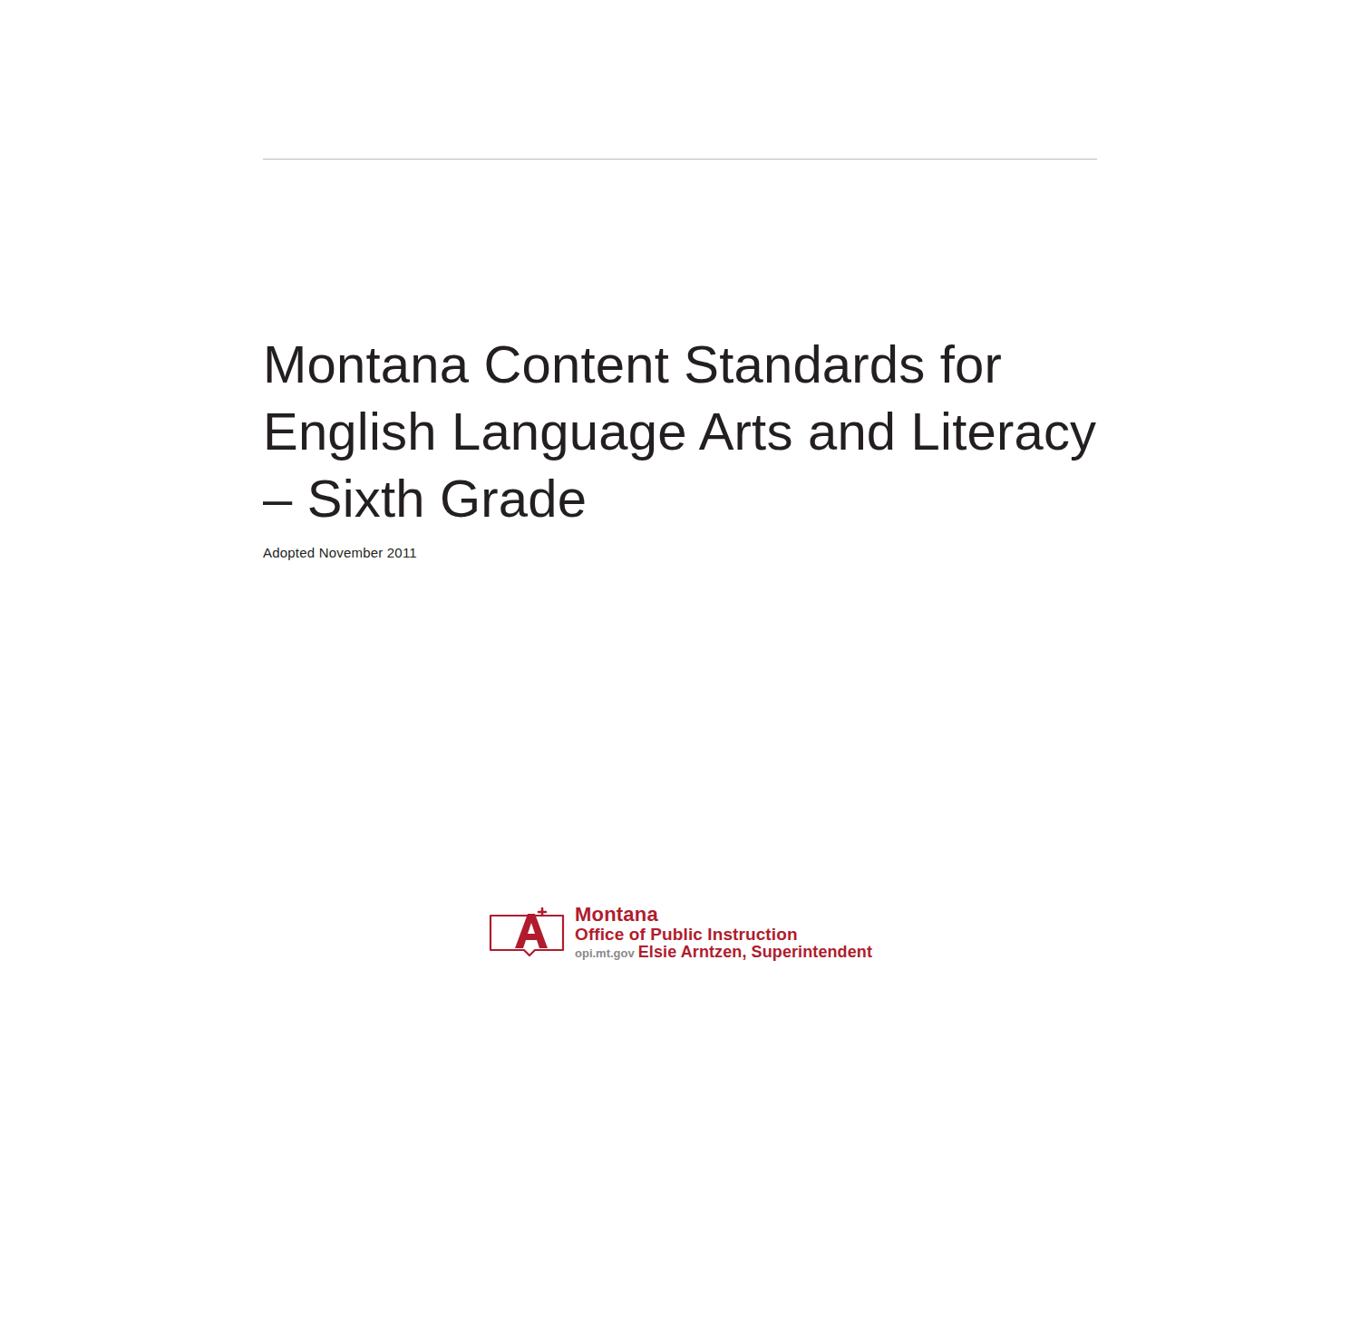Montana Content Standards for English Language Arts and Literacy – Sixth Grade
Adopted November 2011
Montana
Office of Public Instruction
opi.mt.gov Elsie Arntzen, Superintendent